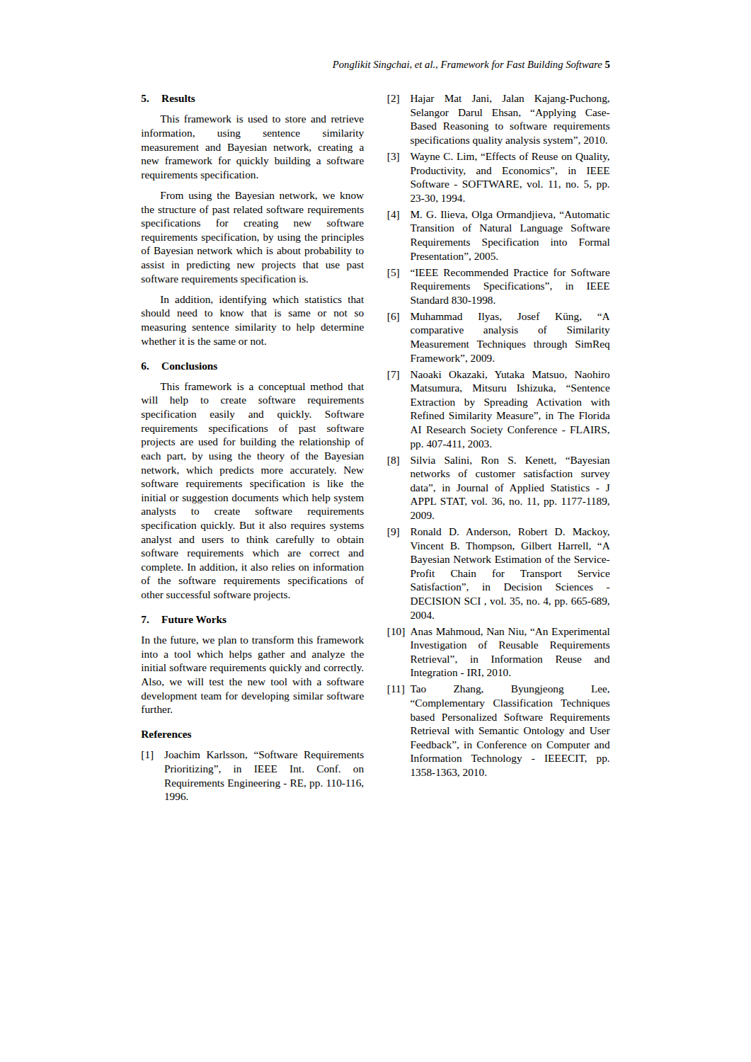Ponglikit Singchai, et al., Framework for Fast Building Software 5
5. Results
This framework is used to store and retrieve information, using sentence similarity measurement and Bayesian network, creating a new framework for quickly building a software requirements specification.
From using the Bayesian network, we know the structure of past related software requirements specifications for creating new software requirements specification, by using the principles of Bayesian network which is about probability to assist in predicting new projects that use past software requirements specification is.
In addition, identifying which statistics that should need to know that is same or not so measuring sentence similarity to help determine whether it is the same or not.
6. Conclusions
This framework is a conceptual method that will help to create software requirements specification easily and quickly. Software requirements specifications of past software projects are used for building the relationship of each part, by using the theory of the Bayesian network, which predicts more accurately. New software requirements specification is like the initial or suggestion documents which help system analysts to create software requirements specification quickly. But it also requires systems analyst and users to think carefully to obtain software requirements which are correct and complete. In addition, it also relies on information of the software requirements specifications of other successful software projects.
7. Future Works
In the future, we plan to transform this framework into a tool which helps gather and analyze the initial software requirements quickly and correctly. Also, we will test the new tool with a software development team for developing similar software further.
References
[1] Joachim Karlsson, “Software Requirements Prioritizing”, in IEEE Int. Conf. on Requirements Engineering - RE, pp. 110-116, 1996.
[2] Hajar Mat Jani, Jalan Kajang-Puchong, Selangor Darul Ehsan, “Applying Case-Based Reasoning to software requirements specifications quality analysis system”, 2010.
[3] Wayne C. Lim, “Effects of Reuse on Quality, Productivity, and Economics”, in IEEE Software - SOFTWARE, vol. 11, no. 5, pp. 23-30, 1994.
[4] M. G. Ilieva, Olga Ormandjieva, “Automatic Transition of Natural Language Software Requirements Specification into Formal Presentation”, 2005.
[5]“IEEE Recommended Practice for Software Requirements Specifications”, in IEEE Standard 830-1998.
[6] Muhammad Ilyas, Josef Küng, “A comparative analysis of Similarity Measurement Techniques through SimReq Framework”, 2009.
[7] Naoaki Okazaki, Yutaka Matsuo, Naohiro Matsumura, Mitsuru Ishizuka, “Sentence Extraction by Spreading Activation with Refined Similarity Measure”, in The Florida AI Research Society Conference - FLAIRS, pp. 407-411, 2003.
[8] Silvia Salini, Ron S. Kenett, “Bayesian networks of customer satisfaction survey data”, in Journal of Applied Statistics - J APPL STAT, vol. 36, no. 11, pp. 1177-1189, 2009.
[9] Ronald D. Anderson, Robert D. Mackoy, Vincent B. Thompson, Gilbert Harrell, “A Bayesian Network Estimation of the Service-Profit Chain for Transport Service Satisfaction”, in Decision Sciences - DECISION SCI , vol. 35, no. 4, pp. 665-689, 2004.
[10] Anas Mahmoud, Nan Niu, “An Experimental Investigation of Reusable Requirements Retrieval”, in Information Reuse and Integration - IRI, 2010.
[11] Tao Zhang, Byungjeong Lee, “Complementary Classification Techniques based Personalized Software Requirements Retrieval with Semantic Ontology and User Feedback”, in Conference on Computer and Information Technology - IEEECIT, pp. 1358-1363, 2010.